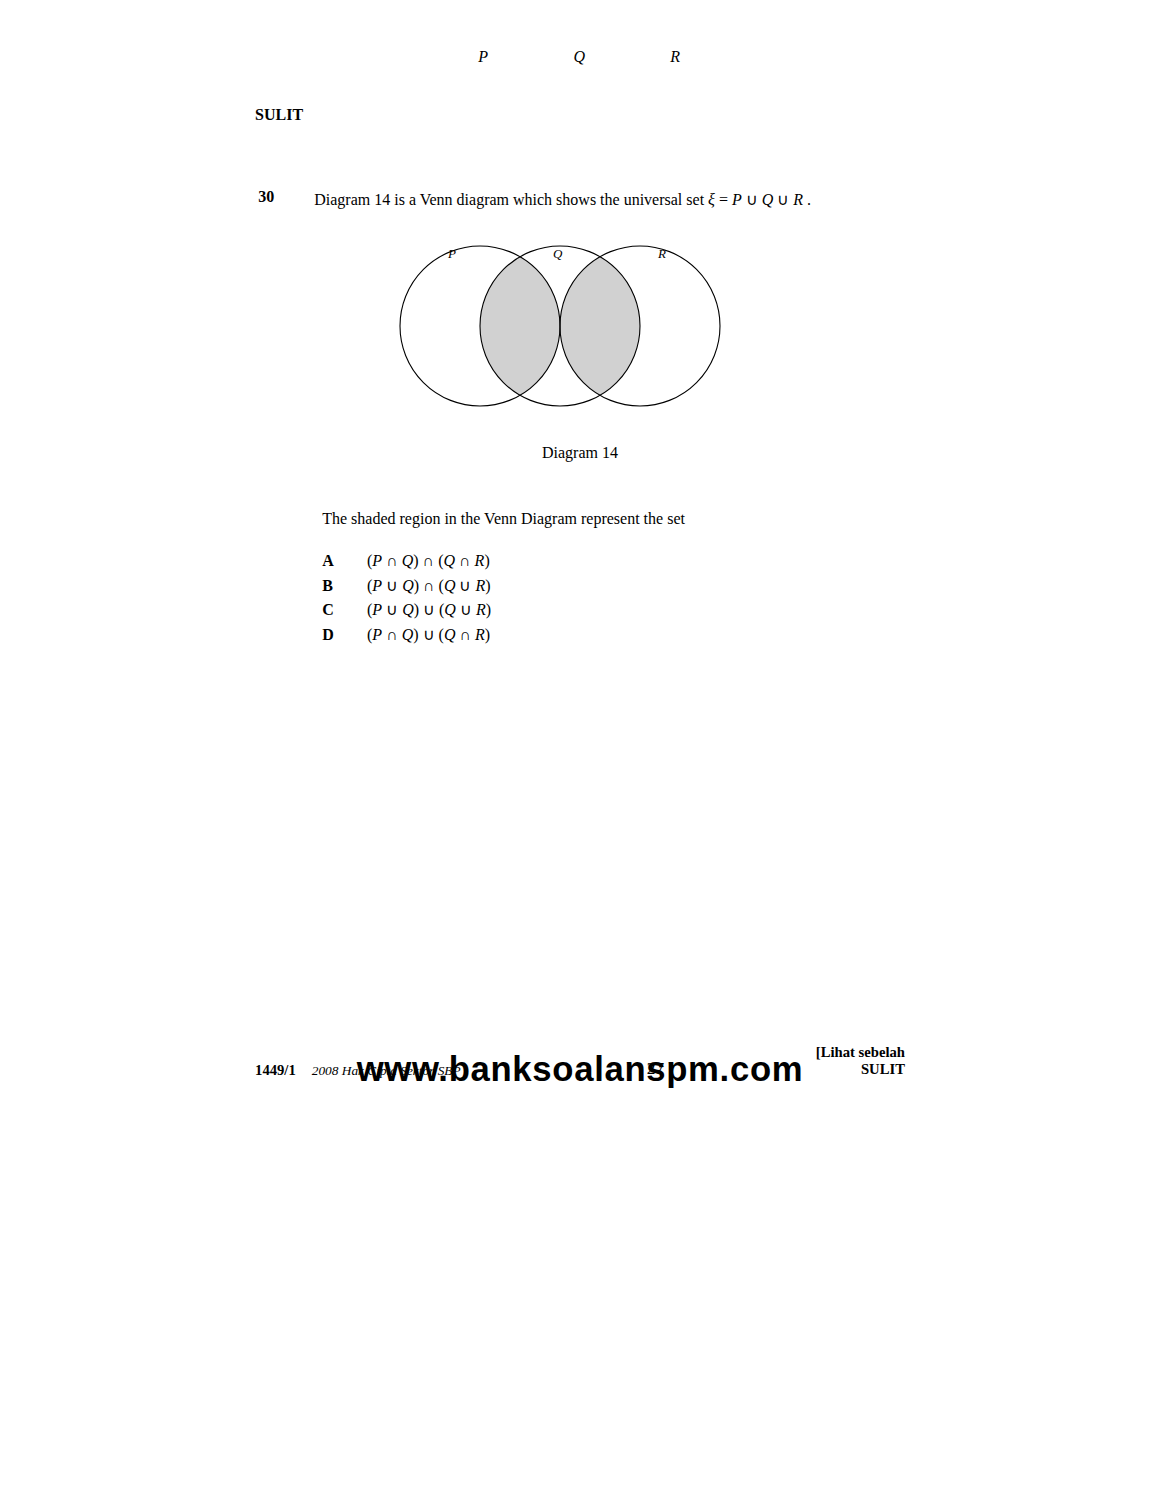PQR
SULIT
30
Diagram 14 is a Venn diagram which shows the universal set ξ = P ∪ Q ∪ R .
P Q R
Diagram 14
The shaded region in the Venn Diagram represent the set
A
(P ∩ Q) ∩ (Q ∩ R)
B
(P ∪ Q) ∩ (Q ∪ R)
C
(P ∪ Q) ∪ (Q ∪ R)
D
(P ∩ Q) ∪ (Q ∩ R)
1449/12008 Hak Cipta Sektor SBP
27
[Lihat sebelah
SULIT
www.banksoalanspm.com